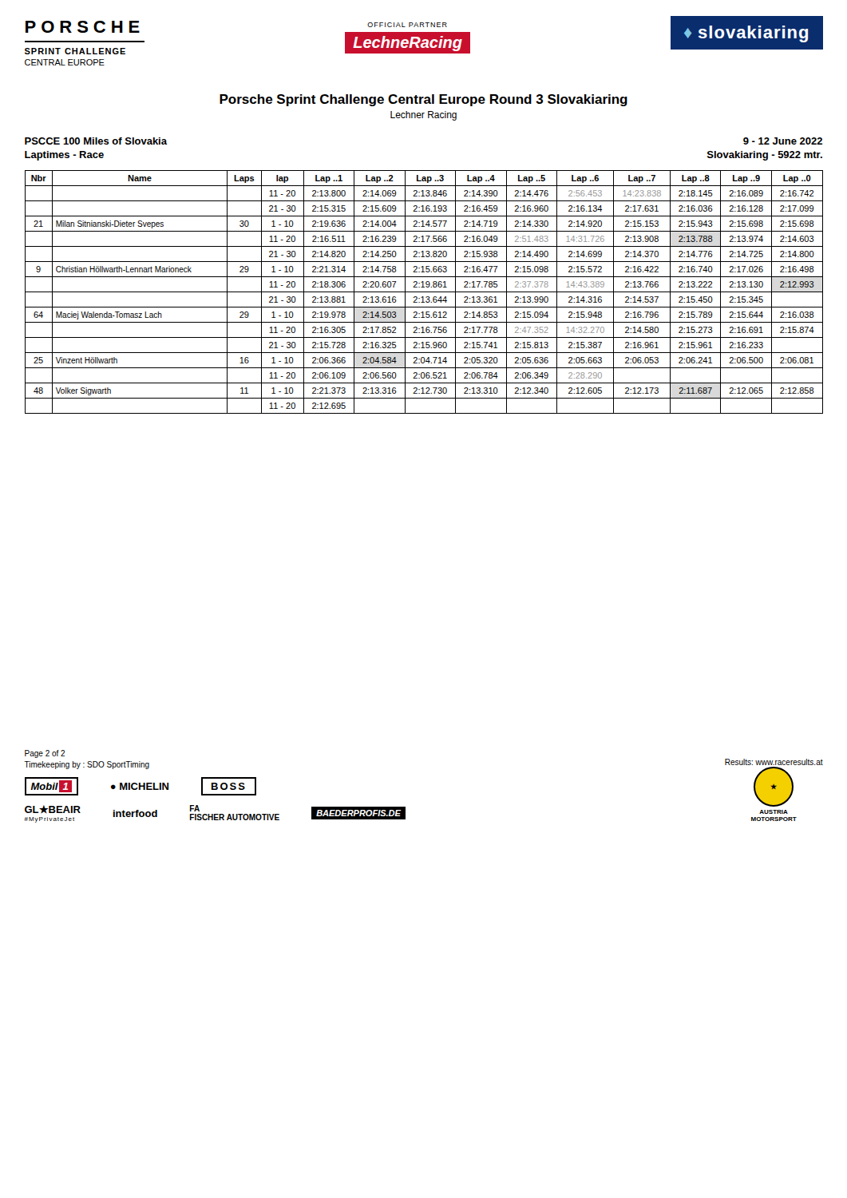PORSCHE
SPRINT CHALLENGE
CENTRAL EUROPE
OFFICIAL PARTNER
LechneRacing
♦slovakiaring
Porsche Sprint Challenge Central Europe Round 3 Slovakiaring
Lechner Racing
PSCCE 100 Miles of Slovakia
Laptimes - Race
9 - 12 June 2022
Slovakiaring - 5922 mtr.
| Nbr | Name | Laps | lap | Lap ..1 | Lap ..2 | Lap ..3 | Lap ..4 | Lap ..5 | Lap ..6 | Lap ..7 | Lap ..8 | Lap ..9 | Lap ..0 |
| --- | --- | --- | --- | --- | --- | --- | --- | --- | --- | --- | --- | --- | --- |
| | | | 11 - 20 | 2:13.800 | 2:14.069 | 2:13.846 | 2:14.390 | 2:14.476 | 2:56.453 | 14:23.838 | 2:18.145 | 2:16.089 | 2:16.742 |
| | | | 21 - 30 | 2:15.315 | 2:15.609 | 2:16.193 | 2:16.459 | 2:16.960 | 2:16.134 | 2:17.631 | 2:16.036 | 2:16.128 | 2:17.099 |
| 21 | Milan Sitnianski-Dieter Svepes | 30 | 1 - 10 | 2:19.636 | 2:14.004 | 2:14.577 | 2:14.719 | 2:14.330 | 2:14.920 | 2:15.153 | 2:15.943 | 2:15.698 | 2:15.698 |
| | | | 11 - 20 | 2:16.511 | 2:16.239 | 2:17.566 | 2:16.049 | 2:51.483 | 14:31.726 | 2:13.908 | 2:13.788 | 2:13.974 | 2:14.603 |
| | | | 21 - 30 | 2:14.820 | 2:14.250 | 2:13.820 | 2:15.938 | 2:14.490 | 2:14.699 | 2:14.370 | 2:14.776 | 2:14.725 | 2:14.800 |
| 9 | Christian Höllwarth-Lennart Marioneck | 29 | 1 - 10 | 2:21.314 | 2:14.758 | 2:15.663 | 2:16.477 | 2:15.098 | 2:15.572 | 2:16.422 | 2:16.740 | 2:17.026 | 2:16.498 |
| | | | 11 - 20 | 2:18.306 | 2:20.607 | 2:19.861 | 2:17.785 | 2:37.378 | 14:43.389 | 2:13.766 | 2:13.222 | 2:13.130 | 2:12.993 |
| | | | 21 - 30 | 2:13.881 | 2:13.616 | 2:13.644 | 2:13.361 | 2:13.990 | 2:14.316 | 2:14.537 | 2:15.450 | 2:15.345 | |
| 64 | Maciej Walenda-Tomasz Lach | 29 | 1 - 10 | 2:19.978 | 2:14.503 | 2:15.612 | 2:14.853 | 2:15.094 | 2:15.948 | 2:16.796 | 2:15.789 | 2:15.644 | 2:16.038 |
| | | | 11 - 20 | 2:16.305 | 2:17.852 | 2:16.756 | 2:17.778 | 2:47.352 | 14:32.270 | 2:14.580 | 2:15.273 | 2:16.691 | 2:15.874 |
| | | | 21 - 30 | 2:15.728 | 2:16.325 | 2:15.960 | 2:15.741 | 2:15.813 | 2:15.387 | 2:16.961 | 2:15.961 | 2:16.233 | |
| 25 | Vinzent Höllwarth | 16 | 1 - 10 | 2:06.366 | 2:04.584 | 2:04.714 | 2:05.320 | 2:05.636 | 2:05.663 | 2:06.053 | 2:06.241 | 2:06.500 | 2:06.081 |
| | | | 11 - 20 | 2:06.109 | 2:06.560 | 2:06.521 | 2:06.784 | 2:06.349 | 2:28.290 | | | | |
| 48 | Volker Sigwarth | 11 | 1 - 10 | 2:21.373 | 2:13.316 | 2:12.730 | 2:13.310 | 2:12.340 | 2:12.605 | 2:12.173 | 2:11.687 | 2:12.065 | 2:12.858 |
| | | | 11 - 20 | 2:12.695 | | | | | | | | | |
Page 2 of 2
Timekeeping by : SDO SportTiming
Mobil1
● MICHELIN
BOSS
GL★BEAIR#MyPrivateJet
interfood
FA
FISCHER AUTOMOTIVE
BAEDERPROFIS.DE
Results: www.raceresults.at
★
AUSTRIA
MOTORSPORT